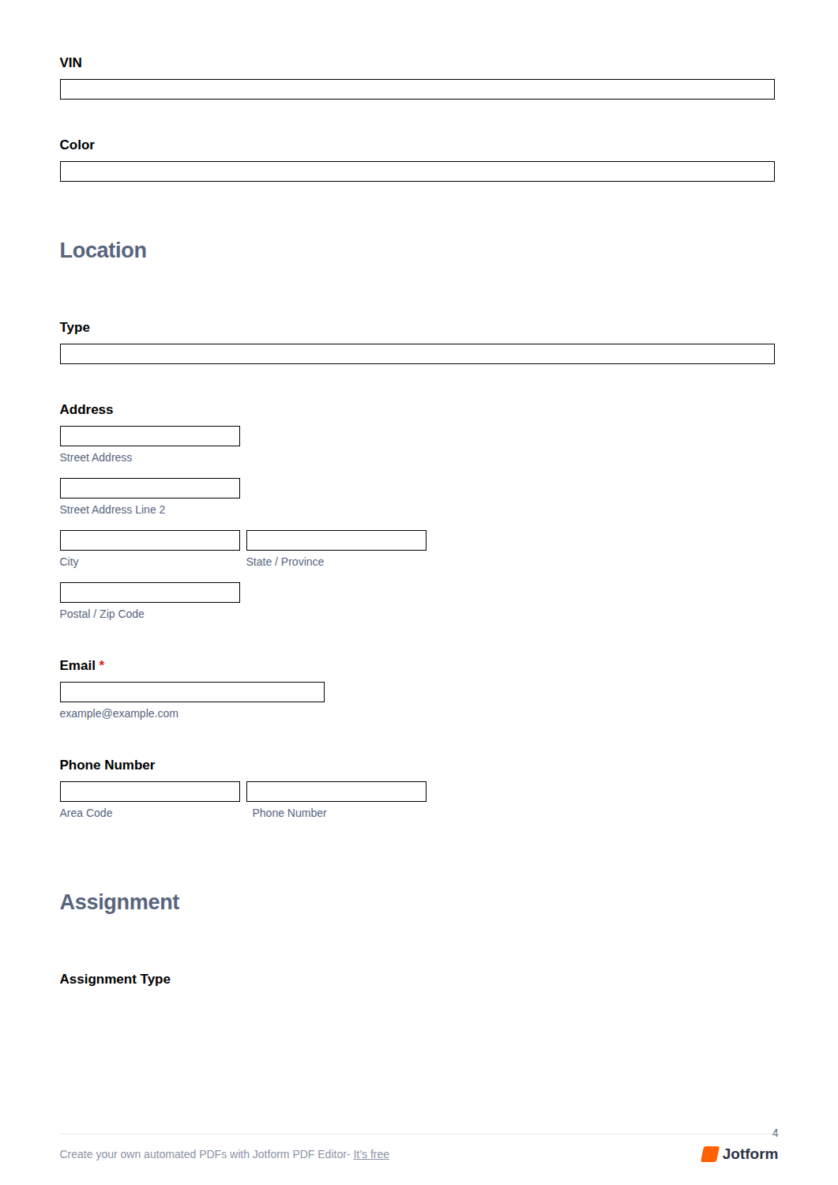VIN
Color
Location
Type
Address
Street Address
Street Address Line 2
City
State / Province
Postal / Zip Code
Email *
example@example.com
Phone Number
Area Code
Phone Number
Assignment
Assignment Type
4
Create your own automated PDFs with Jotform PDF Editor- It’s free
Jotform